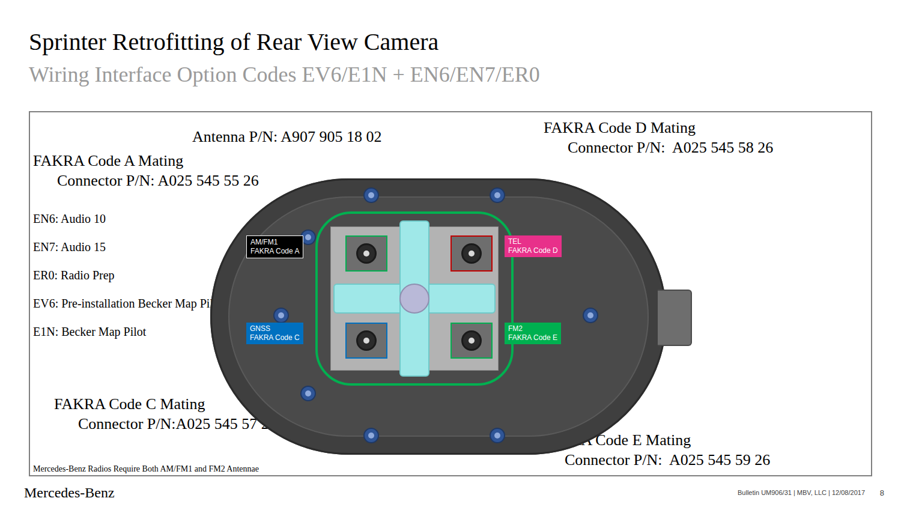Sprinter Retrofitting of Rear View Camera
Wiring Interface Option Codes EV6/E1N + EN6/EN7/ER0
Antenna P/N: A907 905 18 02
FAKRA Code A Mating Connector P/N: A025 545 55 26
FAKRA Code D Mating Connector P/N: A025 545 58 26
EN6: Audio 10
EN7: Audio 15
ER0: Radio Prep
EV6: Pre-installation Becker Map Pilot
E1N: Becker Map Pilot
FAKRA Code C Mating Connector P/N:A025 545 57 26
FAKRA Code E Mating Connector P/N: A025 545 59 26
Mercedes-Benz Radios Require Both AM/FM1 and FM2 Antennae
AM/FM1
FAKRA Code A
GNSS
FAKRA Code C
TEL
FAKRA Code D
FM2
FAKRA Code E
Mercedes-Benz
Bulletin UM906/31 | MBV, LLC | 12/08/2017
8